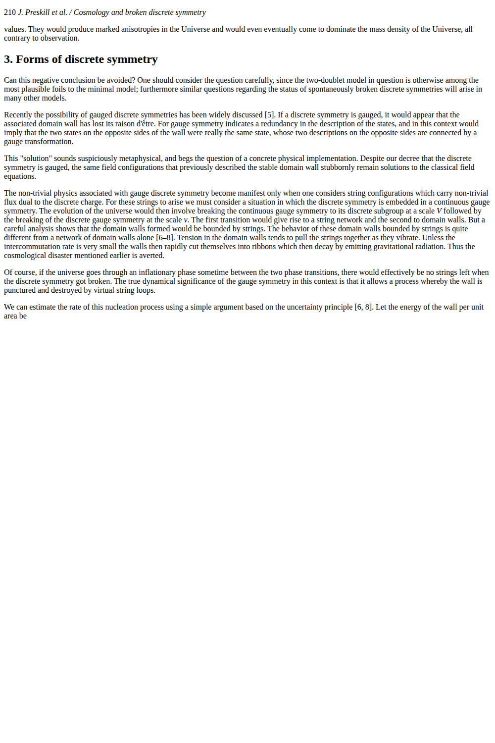210 J. Preskill et al. / Cosmology and broken discrete symmetry
values. They would produce marked anisotropies in the Universe and would even eventually come to dominate the mass density of the Universe, all contrary to observation.
3. Forms of discrete symmetry
Can this negative conclusion be avoided? One should consider the question carefully, since the two-doublet model in question is otherwise among the most plausible foils to the minimal model; furthermore similar questions regarding the status of spontaneously broken discrete symmetries will arise in many other models.
Recently the possibility of gauged discrete symmetries has been widely discussed [5]. If a discrete symmetry is gauged, it would appear that the associated domain wall has lost its raison d'être. For gauge symmetry indicates a redundancy in the description of the states, and in this context would imply that the two states on the opposite sides of the wall were really the same state, whose two descriptions on the opposite sides are connected by a gauge transformation.
This "solution" sounds suspiciously metaphysical, and begs the question of a concrete physical implementation. Despite our decree that the discrete symmetry is gauged, the same field configurations that previously described the stable domain wall stubbornly remain solutions to the classical field equations.
The non-trivial physics associated with gauge discrete symmetry become manifest only when one considers string configurations which carry non-trivial flux dual to the discrete charge. For these strings to arise we must consider a situation in which the discrete symmetry is embedded in a continuous gauge symmetry. The evolution of the universe would then involve breaking the continuous gauge symmetry to its discrete subgroup at a scale V followed by the breaking of the discrete gauge symmetry at the scale v. The first transition would give rise to a string network and the second to domain walls. But a careful analysis shows that the domain walls formed would be bounded by strings. The behavior of these domain walls bounded by strings is quite different from a network of domain walls alone [6–8]. Tension in the domain walls tends to pull the strings together as they vibrate. Unless the intercommutation rate is very small the walls then rapidly cut themselves into ribbons which then decay by emitting gravitational radiation. Thus the cosmological disaster mentioned earlier is averted.
Of course, if the universe goes through an inflationary phase sometime between the two phase transitions, there would effectively be no strings left when the discrete symmetry got broken. The true dynamical significance of the gauge symmetry in this context is that it allows a process whereby the wall is punctured and destroyed by virtual string loops.
We can estimate the rate of this nucleation process using a simple argument based on the uncertainty principle [6, 8]. Let the energy of the wall per unit area be